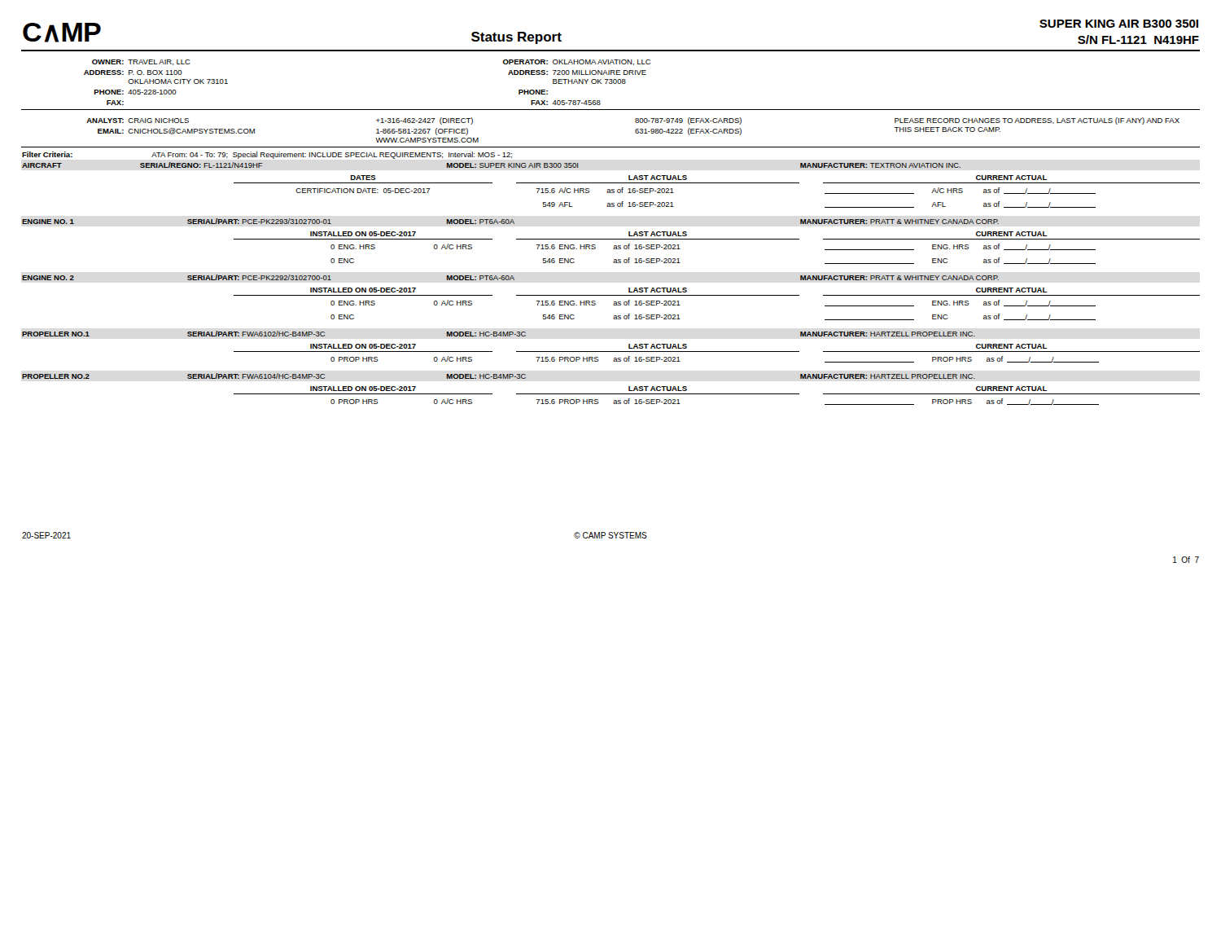| C ∧ MP | Status Report | SUPER KING AIR B300 350I S/N FL-1121 N419HF |
| OWNER: | TRAVEL AIR, LLC | OPERATOR: | OKLAHOMA AVIATION, LLC |
| ADDRESS: | P. O. BOX 1100 OKLAHOMA CITY OK 73101 | ADDRESS: | 7200 MILLIONAIRE DRIVE BETHANY OK 73008 |
| PHONE: | 405-228-1000 | PHONE: | |
| FAX: | | FAX: | 405-787-4568 |
| ANALYST: | CRAIG NICHOLS | +1-316-462-2427 (DIRECT) | 800-787-9749 (EFAX-CARDS) | PLEASE RECORD CHANGES TO ADDRESS, LAST ACTUALS (IF ANY) AND FAX THIS SHEET BACK TO CAMP. |
| EMAIL: | CNICHOLS@CAMPSYSTEMS.COM | 1-866-581-2267 (OFFICE) WWW.CAMPSYSTEMS.COM | 631-980-4222 (EFAX-CARDS) |
| Filter Criteria: | ATA From: 04 - To: 79; Special Requirement: INCLUDE SPECIAL REQUIREMENTS; Interval: MOS - 12; |
| AIRCRAFT | SERIAL/REGNO: FL-1121/N419HF | MODEL: SUPER KING AIR B300 350I | MANUFACTURER: TEXTRON AVIATION INC. |
| | DATES | | LAST ACTUALS | | CURRENT ACTUAL |
| | CERTIFICATION DATE: 05-DEC-2017 | | / 715.6 / A/C HRS / as of / 16-SEP-2021 / | | / / A/C HRS / as of / / / / |
| | | | / 549 / AFL / as of / 16-SEP-2021 / | | / / AFL / as of / / / / |
| ENGINE NO. 1 | SERIAL/PART: PCE-PK2293/3102700-01 | MODEL: PT6A-60A | MANUFACTURER: PRATT & WHITNEY CANADA CORP. |
| | INSTALLED ON 05-DEC-2017 | | LAST ACTUALS | | CURRENT ACTUAL |
| | / 0 / ENG. HRS / 0 / A/C HRS / | | / 715.6 / ENG. HRS / as of / 16-SEP-2021 / | | / / ENG. HRS / as of / / / / |
| | / 0 / ENC / | | / 546 / ENC / as of / 16-SEP-2021 / | | / / ENC / as of / / / / |
| ENGINE NO. 2 | SERIAL/PART: PCE-PK2292/3102700-01 | MODEL: PT6A-60A | MANUFACTURER: PRATT & WHITNEY CANADA CORP. |
| | INSTALLED ON 05-DEC-2017 | | LAST ACTUALS | | CURRENT ACTUAL |
| | / 0 / ENG. HRS / 0 / A/C HRS / | | / 715.6 / ENG. HRS / as of / 16-SEP-2021 / | | / / ENG. HRS / as of / / / / |
| | / 0 / ENC / | | / 546 / ENC / as of / 16-SEP-2021 / | | / / ENC / as of / / / / |
| PROPELLER NO.1 | SERIAL/PART: FWA6102/HC-B4MP-3C | MODEL: HC-B4MP-3C | MANUFACTURER: HARTZELL PROPELLER INC. |
| | INSTALLED ON 05-DEC-2017 | | LAST ACTUALS | | CURRENT ACTUAL |
| | / 0 / PROP HRS / 0 / A/C HRS / | | / 715.6 / PROP HRS / as of / 16-SEP-2021 / | | / / PROP HRS / as of / / / / |
| PROPELLER NO.2 | SERIAL/PART: FWA6104/HC-B4MP-3C | MODEL: HC-B4MP-3C | MANUFACTURER: HARTZELL PROPELLER INC. |
| | INSTALLED ON 05-DEC-2017 | | LAST ACTUALS | | CURRENT ACTUAL |
| | / 0 / PROP HRS / 0 / A/C HRS / | | / 715.6 / PROP HRS / as of / 16-SEP-2021 / | | / / PROP HRS / as of / / / / |
| 20-SEP-2021 | © CAMP SYSTEMS | |
| 1 Of 7 |